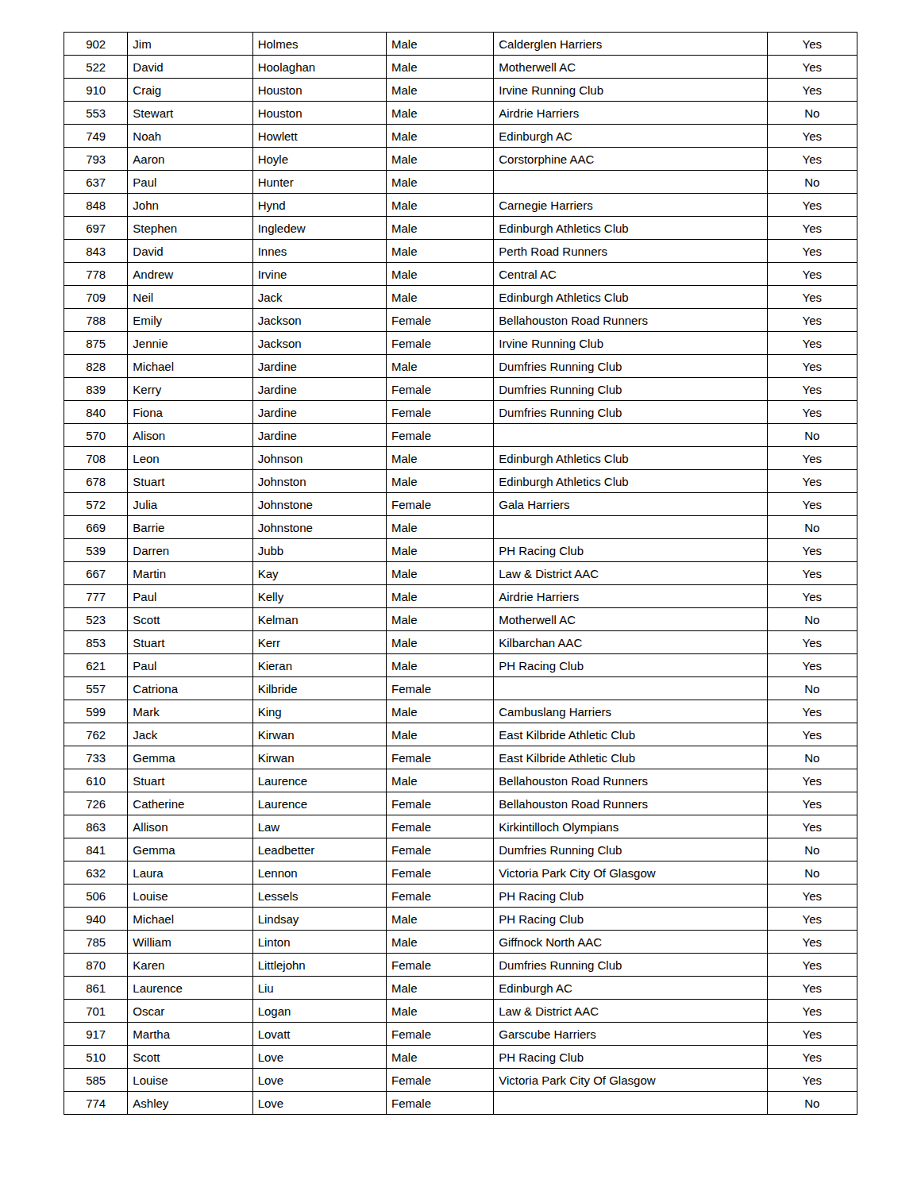| 902 | Jim | Holmes | Male | Calderglen Harriers | Yes |
| 522 | David | Hoolaghan | Male | Motherwell AC | Yes |
| 910 | Craig | Houston | Male | Irvine Running Club | Yes |
| 553 | Stewart | Houston | Male | Airdrie Harriers | No |
| 749 | Noah | Howlett | Male | Edinburgh AC | Yes |
| 793 | Aaron | Hoyle | Male | Corstorphine AAC | Yes |
| 637 | Paul | Hunter | Male | | No |
| 848 | John | Hynd | Male | Carnegie Harriers | Yes |
| 697 | Stephen | Ingledew | Male | Edinburgh Athletics Club | Yes |
| 843 | David | Innes | Male | Perth Road Runners | Yes |
| 778 | Andrew | Irvine | Male | Central AC | Yes |
| 709 | Neil | Jack | Male | Edinburgh Athletics Club | Yes |
| 788 | Emily | Jackson | Female | Bellahouston Road Runners | Yes |
| 875 | Jennie | Jackson | Female | Irvine Running Club | Yes |
| 828 | Michael | Jardine | Male | Dumfries Running Club | Yes |
| 839 | Kerry | Jardine | Female | Dumfries Running Club | Yes |
| 840 | Fiona | Jardine | Female | Dumfries Running Club | Yes |
| 570 | Alison | Jardine | Female | | No |
| 708 | Leon | Johnson | Male | Edinburgh Athletics Club | Yes |
| 678 | Stuart | Johnston | Male | Edinburgh Athletics Club | Yes |
| 572 | Julia | Johnstone | Female | Gala Harriers | Yes |
| 669 | Barrie | Johnstone | Male | | No |
| 539 | Darren | Jubb | Male | PH Racing Club | Yes |
| 667 | Martin | Kay | Male | Law & District AAC | Yes |
| 777 | Paul | Kelly | Male | Airdrie Harriers | Yes |
| 523 | Scott | Kelman | Male | Motherwell AC | No |
| 853 | Stuart | Kerr | Male | Kilbarchan AAC | Yes |
| 621 | Paul | Kieran | Male | PH Racing Club | Yes |
| 557 | Catriona | Kilbride | Female | | No |
| 599 | Mark | King | Male | Cambuslang Harriers | Yes |
| 762 | Jack | Kirwan | Male | East Kilbride Athletic Club | Yes |
| 733 | Gemma | Kirwan | Female | East Kilbride Athletic Club | No |
| 610 | Stuart | Laurence | Male | Bellahouston Road Runners | Yes |
| 726 | Catherine | Laurence | Female | Bellahouston Road Runners | Yes |
| 863 | Allison | Law | Female | Kirkintilloch Olympians | Yes |
| 841 | Gemma | Leadbetter | Female | Dumfries Running Club | No |
| 632 | Laura | Lennon | Female | Victoria Park City Of Glasgow | No |
| 506 | Louise | Lessels | Female | PH Racing Club | Yes |
| 940 | Michael | Lindsay | Male | PH Racing Club | Yes |
| 785 | William | Linton | Male | Giffnock North AAC | Yes |
| 870 | Karen | Littlejohn | Female | Dumfries Running Club | Yes |
| 861 | Laurence | Liu | Male | Edinburgh AC | Yes |
| 701 | Oscar | Logan | Male | Law & District AAC | Yes |
| 917 | Martha | Lovatt | Female | Garscube Harriers | Yes |
| 510 | Scott | Love | Male | PH Racing Club | Yes |
| 585 | Louise | Love | Female | Victoria Park City Of Glasgow | Yes |
| 774 | Ashley | Love | Female | | No |